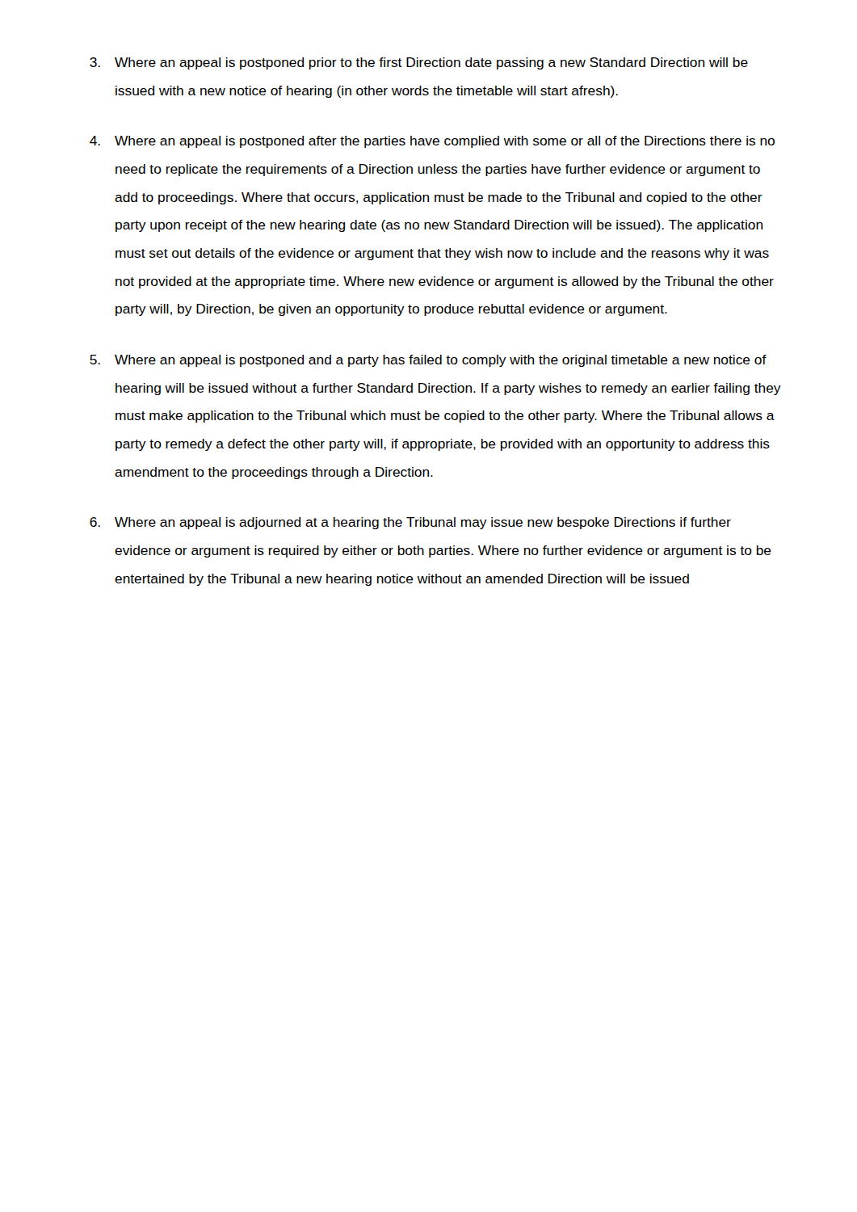Where an appeal is postponed prior to the first Direction date passing a new Standard Direction will be issued with a new notice of hearing (in other words the timetable will start afresh).
Where an appeal is postponed after the parties have complied with some or all of the Directions there is no need to replicate the requirements of a Direction unless the parties have further evidence or argument to add to proceedings. Where that occurs, application must be made to the Tribunal and copied to the other party upon receipt of the new hearing date (as no new Standard Direction will be issued). The application must set out details of the evidence or argument that they wish now to include and the reasons why it was not provided at the appropriate time. Where new evidence or argument is allowed by the Tribunal the other party will, by Direction, be given an opportunity to produce rebuttal evidence or argument.
Where an appeal is postponed and a party has failed to comply with the original timetable a new notice of hearing will be issued without a further Standard Direction. If a party wishes to remedy an earlier failing they must make application to the Tribunal which must be copied to the other party. Where the Tribunal allows a party to remedy a defect the other party will, if appropriate, be provided with an opportunity to address this amendment to the proceedings through a Direction.
Where an appeal is adjourned at a hearing the Tribunal may issue new bespoke Directions if further evidence or argument is required by either or both parties. Where no further evidence or argument is to be entertained by the Tribunal a new hearing notice without an amended Direction will be issued